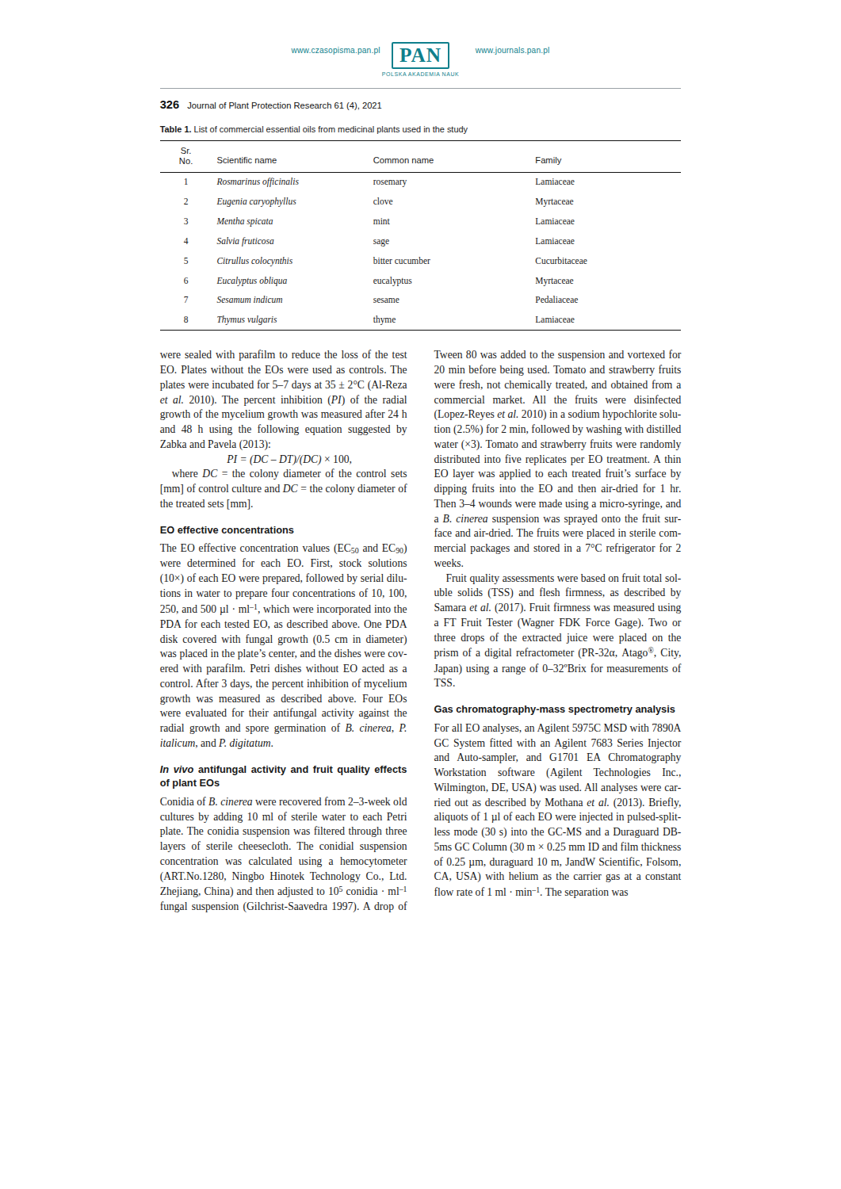www.czasopisma.pan.pl www.journals.pan.pl
PAN
Polska Akademia Nauk
326
Journal of Plant Protection Research 61 (4), 2021
Table 1. List of commercial essential oils from medicinal plants used in the study
| Sr. No. | Scientific name | Common name | Family |
| --- | --- | --- | --- |
| 1 | Rosmarinus officinalis | rosemary | Lamiaceae |
| 2 | Eugenia caryophyllus | clove | Myrtaceae |
| 3 | Mentha spicata | mint | Lamiaceae |
| 4 | Salvia fruticosa | sage | Lamiaceae |
| 5 | Citrullus colocynthis | bitter cucumber | Cucurbitaceae |
| 6 | Eucalyptus obliqua | eucalyptus | Myrtaceae |
| 7 | Sesamum indicum | sesame | Pedaliaceae |
| 8 | Thymus vulgaris | thyme | Lamiaceae |
were sealed with parafilm to reduce the loss of the test EO. Plates without the EOs were used as controls. The plates were incubated for 5–7 days at 35 ± 2°C (Al-Reza et al. 2010). The percent inhibition (PI) of the radial growth of the mycelium growth was measured after 24 h and 48 h using the following equation suggested by Zabka and Pavela (2013):
PI = (DC – DT)/(DC) × 100,
where DC = the colony diameter of the control sets [mm] of control culture and DC = the colony diameter of the treated sets [mm].
EO effective concentrations
The EO effective concentration values (EC50 and EC90) were determined for each EO. First, stock solutions (10×) of each EO were prepared, followed by serial dilutions in water to prepare four concentrations of 10, 100, 250, and 500 µl · ml–1, which were incorporated into the PDA for each tested EO, as described above. One PDA disk covered with fungal growth (0.5 cm in diameter) was placed in the plate’s center, and the dishes were covered with parafilm. Petri dishes without EO acted as a control. After 3 days, the percent inhibition of mycelium growth was measured as described above. Four EOs were evaluated for their antifungal activity against the radial growth and spore germination of B. cinerea, P. italicum, and P. digitatum.
In vivo antifungal activity and fruit quality effects of plant EOs
Conidia of B. cinerea were recovered from 2–3-week old cultures by adding 10 ml of sterile water to each Petri plate. The conidia suspension was filtered through three layers of sterile cheesecloth. The conidial suspension concentration was calculated using a hemocytometer (ART.No.1280, Ningbo Hinotek Technology Co., Ltd. Zhejiang, China) and then adjusted to 105 conidia · ml–1 fungal suspension (Gilchrist-Saavedra 1997). A drop of Tween 80 was added to the suspension and vortexed for 20 min before being used. Tomato and strawberry fruits were fresh, not chemically treated, and obtained from a commercial market. All the fruits were disinfected (Lopez-Reyes et al. 2010) in a sodium hypochlorite solution (2.5%) for 2 min, followed by washing with distilled water (×3). Tomato and strawberry fruits were randomly distributed into five replicates per EO treatment. A thin EO layer was applied to each treated fruit’s surface by dipping fruits into the EO and then air-dried for 1 hr. Then 3–4 wounds were made using a micro-syringe, and a B. cinerea suspension was sprayed onto the fruit surface and air-dried. The fruits were placed in sterile commercial packages and stored in a 7°C refrigerator for 2 weeks.
Fruit quality assessments were based on fruit total soluble solids (TSS) and flesh firmness, as described by Samara et al. (2017). Fruit firmness was measured using a FT Fruit Tester (Wagner FDK Force Gage). Two or three drops of the extracted juice were placed on the prism of a digital refractometer (PR-32α, Atago®, City, Japan) using a range of 0–32ºBrix for measurements of TSS.
Gas chromatography-mass spectrometry analysis
For all EO analyses, an Agilent 5975C MSD with 7890A GC System fitted with an Agilent 7683 Series Injector and Auto-sampler, and G1701 EA Chromatography Workstation software (Agilent Technologies Inc., Wilmington, DE, USA) was used. All analyses were carried out as described by Mothana et al. (2013). Briefly, aliquots of 1 µl of each EO were injected in pulsed-splitless mode (30 s) into the GC-MS and a Duraguard DB-5ms GC Column (30 m × 0.25 mm ID and film thickness of 0.25 µm, duraguard 10 m, JandW Scientific, Folsom, CA, USA) with helium as the carrier gas at a constant flow rate of 1 ml · min–1. The separation was